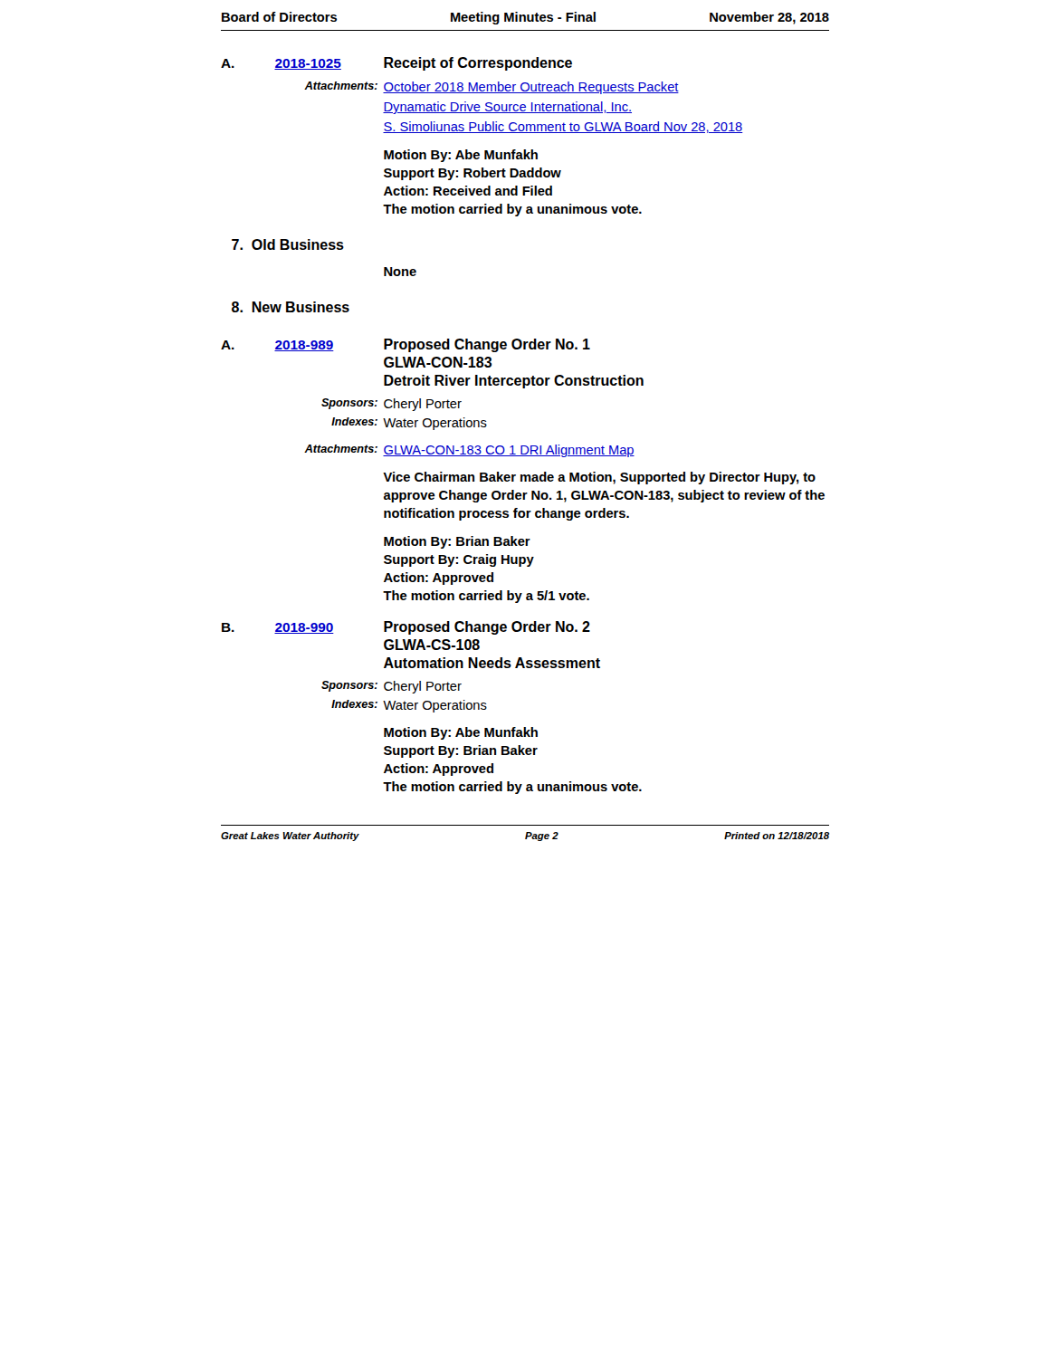Board of Directors
Meeting Minutes - Final
November 28, 2018
A.
2018-1025
Receipt of Correspondence
Attachments:
October 2018 Member Outreach Requests Packet
Dynamatic Drive Source International, Inc.
S. Simoliunas Public Comment to GLWA Board Nov 28, 2018
Motion By: Abe Munfakh
Support By: Robert Daddow
Action: Received and Filed
The motion carried by a unanimous vote.
7. Old Business
None
8. New Business
A.
2018-989
Proposed Change Order No. 1
GLWA-CON-183
Detroit River Interceptor Construction
Sponsors:
Cheryl Porter
Indexes:
Water Operations
Attachments:
GLWA-CON-183 CO 1 DRI Alignment Map
Vice Chairman Baker made a Motion, Supported by Director Hupy, to approve Change Order No. 1, GLWA-CON-183, subject to review of the notification process for change orders.
Motion By: Brian Baker
Support By: Craig Hupy
Action: Approved
The motion carried by a 5/1 vote.
B.
2018-990
Proposed Change Order No. 2
GLWA-CS-108
Automation Needs Assessment
Sponsors:
Cheryl Porter
Indexes:
Water Operations
Motion By: Abe Munfakh
Support By: Brian Baker
Action: Approved
The motion carried by a unanimous vote.
Great Lakes Water Authority
Page 2
Printed on 12/18/2018